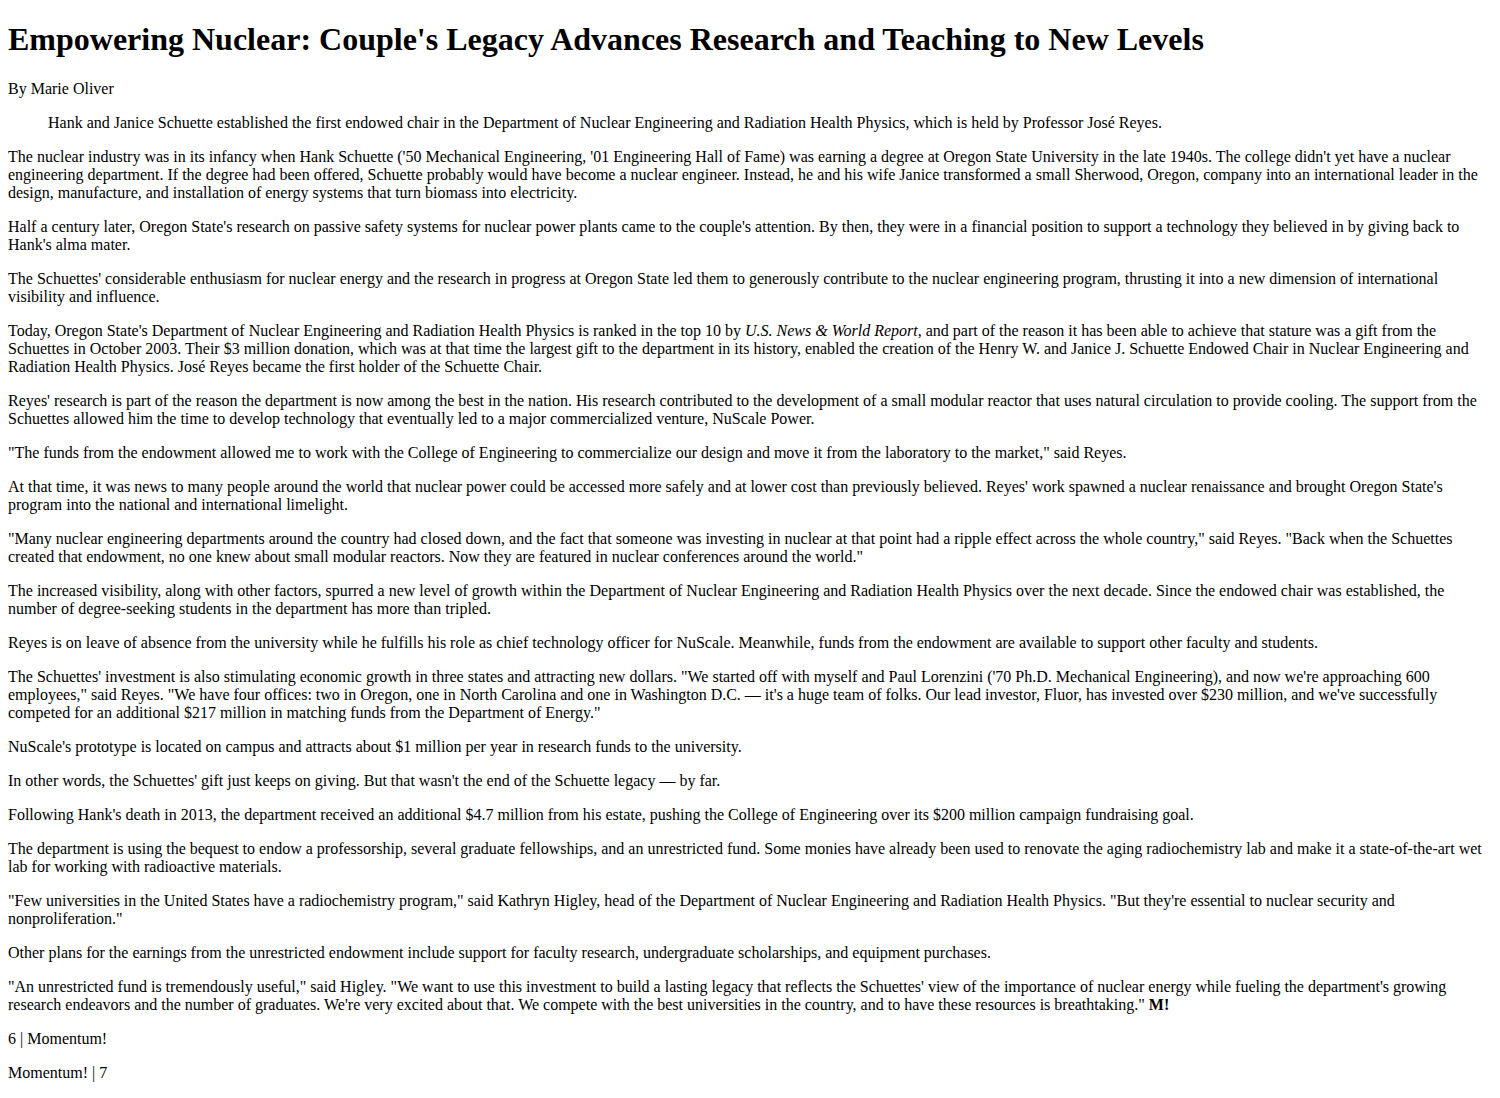Empowering Nuclear: Couple's Legacy Advances Research and Teaching to New Levels
By Marie Oliver
Hank and Janice Schuette established the first endowed chair in the Department of Nuclear Engineering and Radiation Health Physics, which is held by Professor José Reyes.
The nuclear industry was in its infancy when Hank Schuette ('50 Mechanical Engineering, '01 Engineering Hall of Fame) was earning a degree at Oregon State University in the late 1940s. The college didn't yet have a nuclear engineering department. If the degree had been offered, Schuette probably would have become a nuclear engineer. Instead, he and his wife Janice transformed a small Sherwood, Oregon, company into an international leader in the design, manufacture, and installation of energy systems that turn biomass into electricity.
Half a century later, Oregon State's research on passive safety systems for nuclear power plants came to the couple's attention. By then, they were in a financial position to support a technology they believed in by giving back to Hank's alma mater.
The Schuettes' considerable enthusiasm for nuclear energy and the research in progress at Oregon State led them to generously contribute to the nuclear engineering program, thrusting it into a new dimension of international visibility and influence.
Today, Oregon State's Department of Nuclear Engineering and Radiation Health Physics is ranked in the top 10 by U.S. News & World Report, and part of the reason it has been able to achieve that stature was a gift from the Schuettes in October 2003. Their $3 million donation, which was at that time the largest gift to the department in its history, enabled the creation of the Henry W. and Janice J. Schuette Endowed Chair in Nuclear Engineering and Radiation Health Physics. José Reyes became the first holder of the Schuette Chair.
Reyes' research is part of the reason the department is now among the best in the nation. His research contributed to the development of a small modular reactor that uses natural circulation to provide cooling. The support from the Schuettes allowed him the time to develop technology that eventually led to a major commercialized venture, NuScale Power.
"The funds from the endowment allowed me to work with the College of Engineering to commercialize our design and move it from the laboratory to the market," said Reyes.
At that time, it was news to many people around the world that nuclear power could be accessed more safely and at lower cost than previously believed. Reyes' work spawned a nuclear renaissance and brought Oregon State's program into the national and international limelight.
"Many nuclear engineering departments around the country had closed down, and the fact that someone was investing in nuclear at that point had a ripple effect across the whole country," said Reyes. "Back when the Schuettes created that endowment, no one knew about small modular reactors. Now they are featured in nuclear conferences around the world."
The increased visibility, along with other factors, spurred a new level of growth within the Department of Nuclear Engineering and Radiation Health Physics over the next decade. Since the endowed chair was established, the number of degree-seeking students in the department has more than tripled.
Reyes is on leave of absence from the university while he fulfills his role as chief technology officer for NuScale. Meanwhile, funds from the endowment are available to support other faculty and students.
The Schuettes' investment is also stimulating economic growth in three states and attracting new dollars. "We started off with myself and Paul Lorenzini ('70 Ph.D. Mechanical Engineering), and now we're approaching 600 employees," said Reyes. "We have four offices: two in Oregon, one in North Carolina and one in Washington D.C. — it's a huge team of folks. Our lead investor, Fluor, has invested over $230 million, and we've successfully competed for an additional $217 million in matching funds from the Department of Energy."
NuScale's prototype is located on campus and attracts about $1 million per year in research funds to the university.
In other words, the Schuettes' gift just keeps on giving. But that wasn't the end of the Schuette legacy — by far.
Following Hank's death in 2013, the department received an additional $4.7 million from his estate, pushing the College of Engineering over its $200 million campaign fundraising goal.
The department is using the bequest to endow a professorship, several graduate fellowships, and an unrestricted fund. Some monies have already been used to renovate the aging radiochemistry lab and make it a state-of-the-art wet lab for working with radioactive materials.
"Few universities in the United States have a radiochemistry program," said Kathryn Higley, head of the Department of Nuclear Engineering and Radiation Health Physics. "But they're essential to nuclear security and nonproliferation."
Other plans for the earnings from the unrestricted endowment include support for faculty research, undergraduate scholarships, and equipment purchases.
"An unrestricted fund is tremendously useful," said Higley. "We want to use this investment to build a lasting legacy that reflects the Schuettes' view of the importance of nuclear energy while fueling the department's growing research endeavors and the number of graduates. We're very excited about that. We compete with the best universities in the country, and to have these resources is breathtaking." M!
6 | Momentum!
Momentum! | 7